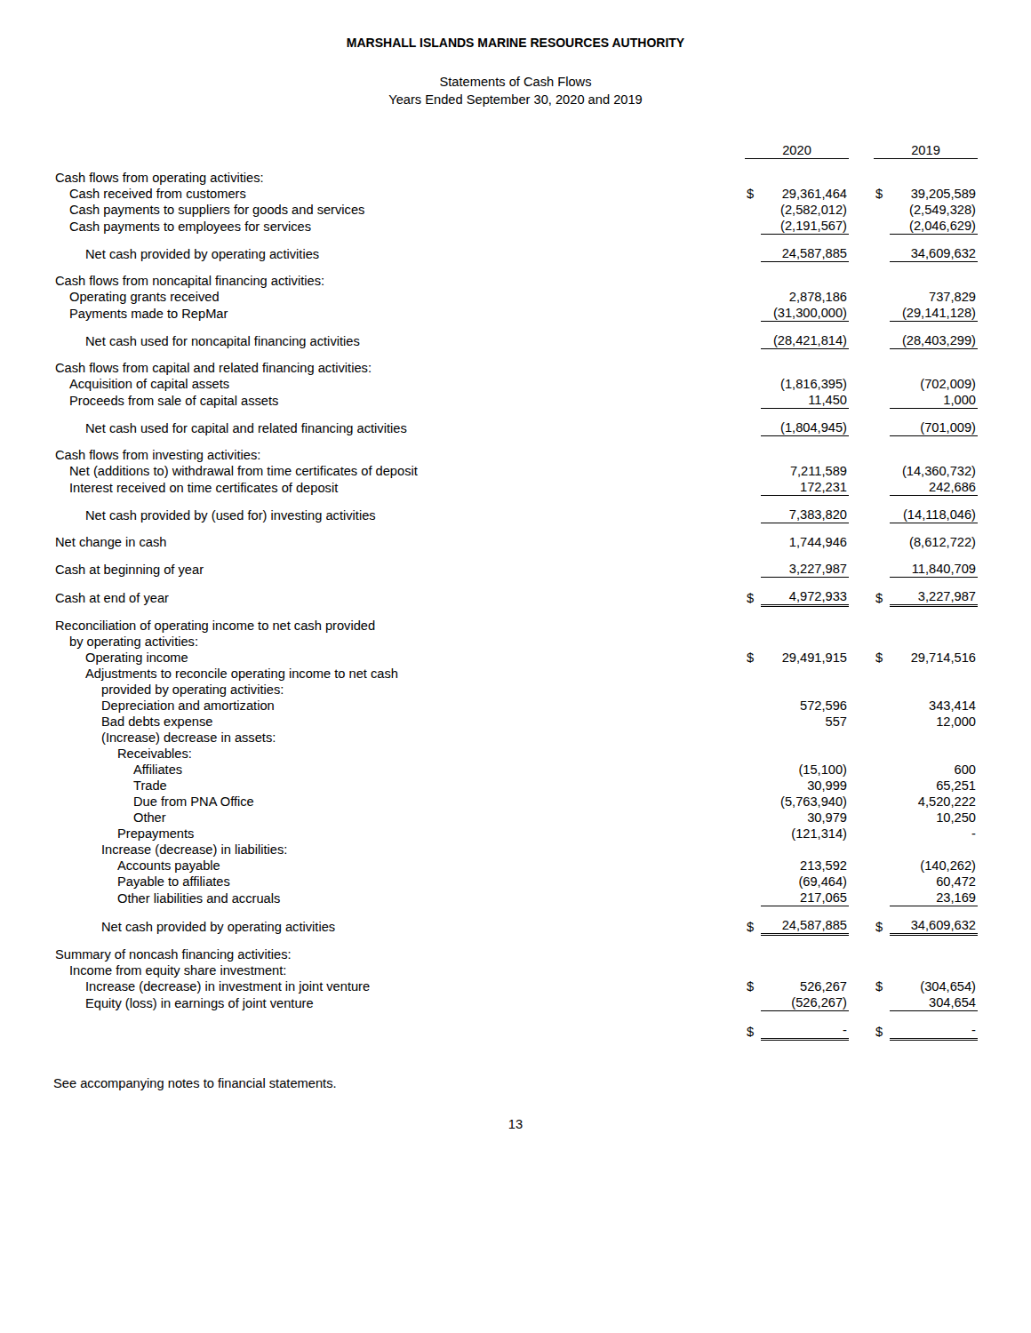MARSHALL ISLANDS MARINE RESOURCES AUTHORITY
Statements of Cash Flows
Years Ended September 30, 2020 and 2019
| | 2020 | | 2019 |
| Cash flows from operating activities: | | | | | |
| Cash received from customers | $ | 29,361,464 | | $ | 39,205,589 |
| Cash payments to suppliers for goods and services | | (2,582,012) | | | (2,549,328) |
| Cash payments to employees for services | | (2,191,567) | | | (2,046,629) |
| Net cash provided by operating activities | | 24,587,885 | | | 34,609,632 |
| Cash flows from noncapital financing activities: | | | | | |
| Operating grants received | | 2,878,186 | | | 737,829 |
| Payments made to RepMar | | (31,300,000) | | | (29,141,128) |
| Net cash used for noncapital financing activities | | (28,421,814) | | | (28,403,299) |
| Cash flows from capital and related financing activities: | | | | | |
| Acquisition of capital assets | | (1,816,395) | | | (702,009) |
| Proceeds from sale of capital assets | | 11,450 | | | 1,000 |
| Net cash used for capital and related financing activities | | (1,804,945) | | | (701,009) |
| Cash flows from investing activities: | | | | | |
| Net (additions to) withdrawal from time certificates of deposit | | 7,211,589 | | | (14,360,732) |
| Interest received on time certificates of deposit | | 172,231 | | | 242,686 |
| Net cash provided by (used for) investing activities | | 7,383,820 | | | (14,118,046) |
| Net change in cash | | 1,744,946 | | | (8,612,722) |
| Cash at beginning of year | | 3,227,987 | | | 11,840,709 |
| Cash at end of year | $ | 4,972,933 | | $ | 3,227,987 |
| Reconciliation of operating income to net cash provided | | | | | |
| by operating activities: | | | | | |
| Operating income | $ | 29,491,915 | | $ | 29,714,516 |
| Adjustments to reconcile operating income to net cash | | | | | |
| provided by operating activities: | | | | | |
| Depreciation and amortization | | 572,596 | | | 343,414 |
| Bad debts expense | | 557 | | | 12,000 |
| (Increase) decrease in assets: | | | | | |
| Receivables: | | | | | |
| Affiliates | | (15,100) | | | 600 |
| Trade | | 30,999 | | | 65,251 |
| Due from PNA Office | | (5,763,940) | | | 4,520,222 |
| Other | | 30,979 | | | 10,250 |
| Prepayments | | (121,314) | | | - |
| Increase (decrease) in liabilities: | | | | | |
| Accounts payable | | 213,592 | | | (140,262) |
| Payable to affiliates | | (69,464) | | | 60,472 |
| Other liabilities and accruals | | 217,065 | | | 23,169 |
| Net cash provided by operating activities | $ | 24,587,885 | | $ | 34,609,632 |
| Summary of noncash financing activities: | | | | | |
| Income from equity share investment: | | | | | |
| Increase (decrease) in investment in joint venture | $ | 526,267 | | $ | (304,654) |
| Equity (loss) in earnings of joint venture | | (526,267) | | | 304,654 |
| | $ | - | | $ | - |
See accompanying notes to financial statements.
13